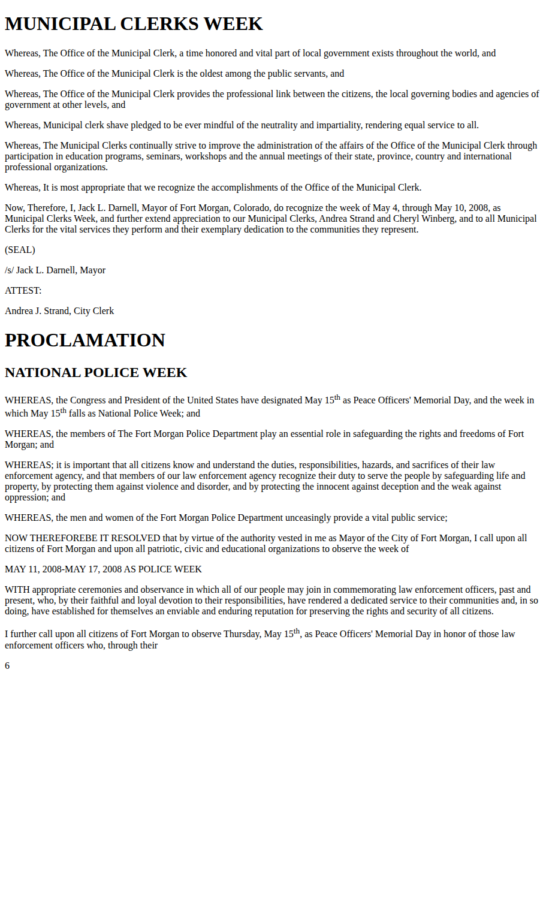MUNICIPAL CLERKS WEEK
Whereas, The Office of the Municipal Clerk, a time honored and vital part of local government exists throughout the world, and
Whereas, The Office of the Municipal Clerk is the oldest among the public servants, and
Whereas, The Office of the Municipal Clerk provides the professional link between the citizens, the local governing bodies and agencies of government at other levels, and
Whereas, Municipal clerk shave pledged to be ever mindful of the neutrality and impartiality, rendering equal service to all.
Whereas, The Municipal Clerks continually strive to improve the administration of the affairs of the Office of the Municipal Clerk through participation in education programs, seminars, workshops and the annual meetings of their state, province, country and international professional organizations.
Whereas, It is most appropriate that we recognize the accomplishments of the Office of the Municipal Clerk.
Now, Therefore, I, Jack L. Darnell, Mayor of Fort Morgan, Colorado, do recognize the week of May 4, through May 10, 2008, as Municipal Clerks Week, and further extend appreciation to our Municipal Clerks, Andrea Strand and Cheryl Winberg, and to all Municipal Clerks for the vital services they perform and their exemplary dedication to the communities they represent.
(SEAL)
/s/ Jack L. Darnell, Mayor
ATTEST:
Andrea J. Strand, City Clerk
PROCLAMATION
NATIONAL POLICE WEEK
WHEREAS, the Congress and President of the United States have designated May 15th as Peace Officers' Memorial Day, and the week in which May 15th falls as National Police Week; and
WHEREAS, the members of The Fort Morgan Police Department play an essential role in safeguarding the rights and freedoms of Fort Morgan; and
WHEREAS; it is important that all citizens know and understand the duties, responsibilities, hazards, and sacrifices of their law enforcement agency, and that members of our law enforcement agency recognize their duty to serve the people by safeguarding life and property, by protecting them against violence and disorder, and by protecting the innocent against deception and the weak against oppression; and
WHEREAS, the men and women of the Fort Morgan Police Department unceasingly provide a vital public service;
NOW THEREFOREBE IT RESOLVED that by virtue of the authority vested in me as Mayor of the City of Fort Morgan, I call upon all citizens of Fort Morgan and upon all patriotic, civic and educational organizations to observe the week of
MAY 11, 2008-MAY 17, 2008 AS POLICE WEEK
WITH appropriate ceremonies and observance in which all of our people may join in commemorating law enforcement officers, past and present, who, by their faithful and loyal devotion to their responsibilities, have rendered a dedicated service to their communities and, in so doing, have established for themselves an enviable and enduring reputation for preserving the rights and security of all citizens.
I further call upon all citizens of Fort Morgan to observe Thursday, May 15th, as Peace Officers' Memorial Day in honor of those law enforcement officers who, through their
6